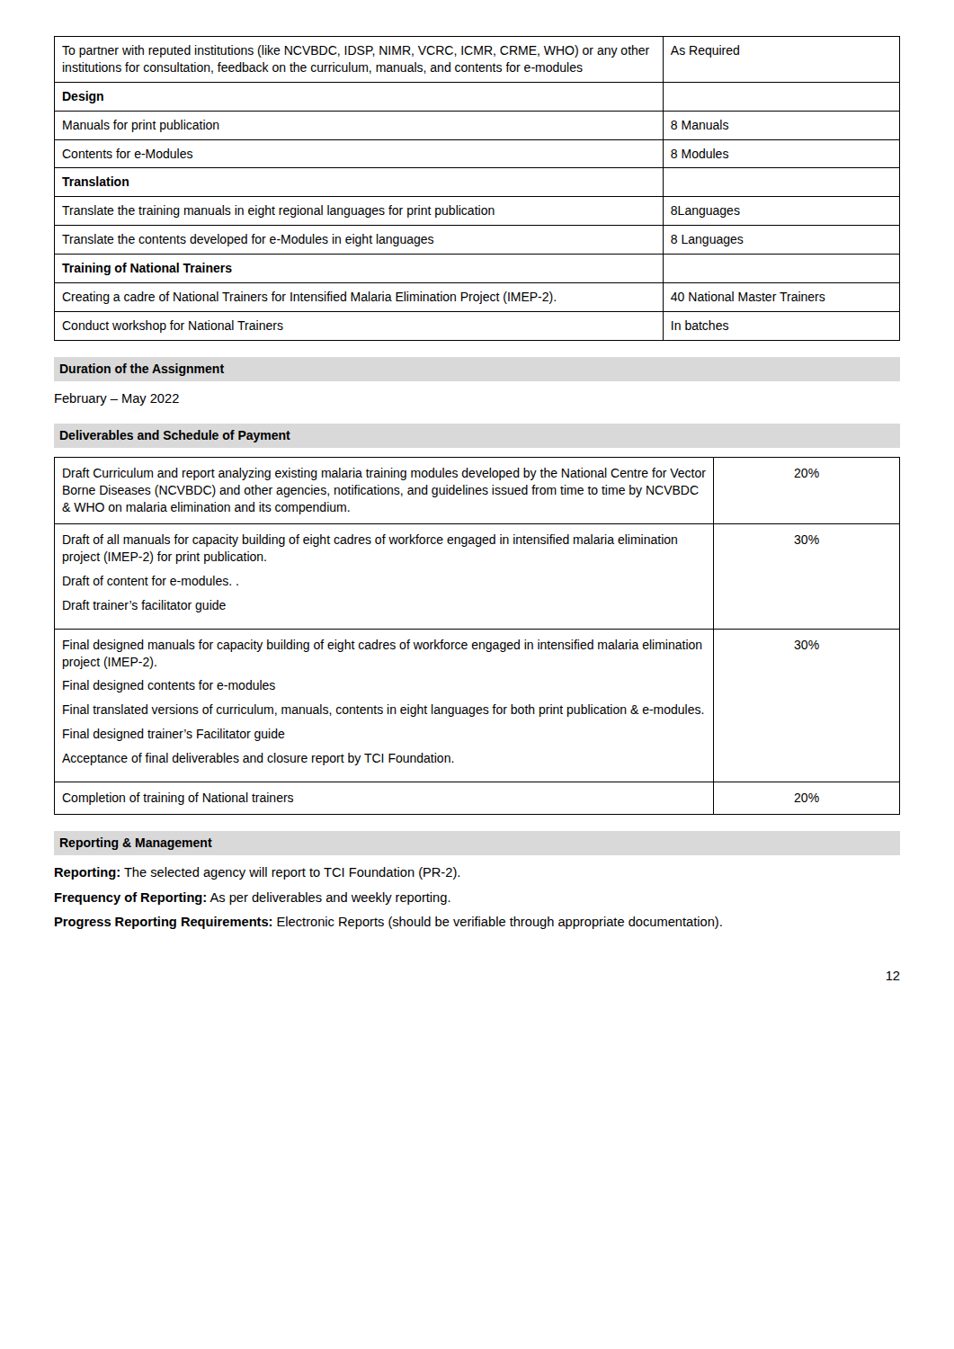| To partner with reputed institutions (like NCVBDC, IDSP, NIMR, VCRC, ICMR, CRME, WHO) or any other institutions for consultation, feedback on the curriculum, manuals, and contents for e-modules | As Required |
| Design | |
| Manuals for print publication | 8 Manuals |
| Contents for e-Modules | 8 Modules |
| Translation | |
| Translate the training manuals in eight regional languages for print publication | 8Languages |
| Translate the contents developed for e-Modules in eight languages | 8 Languages |
| Training of National Trainers | |
| Creating a cadre of National Trainers for Intensified Malaria Elimination Project (IMEP-2). | 40 National Master Trainers |
| Conduct workshop for National Trainers | In batches |
Duration of the Assignment
February – May 2022
Deliverables and Schedule of Payment
| Draft Curriculum and report analyzing existing malaria training modules developed by the National Centre for Vector Borne Diseases (NCVBDC) and other agencies, notifications, and guidelines issued from time to time by NCVBDC & WHO on malaria elimination and its compendium. | 20% |
| Draft of all manuals for capacity building of eight cadres of workforce engaged in intensified malaria elimination project (IMEP-2) for print publication. Draft of content for e-modules. . Draft trainer’s facilitator guide | 30% |
| Final designed manuals for capacity building of eight cadres of workforce engaged in intensified malaria elimination project (IMEP-2). Final designed contents for e-modules Final translated versions of curriculum, manuals, contents in eight languages for both print publication & e-modules. Final designed trainer’s Facilitator guide Acceptance of final deliverables and closure report by TCI Foundation. | 30% |
| Completion of training of National trainers | 20% |
Reporting & Management
Reporting: The selected agency will report to TCI Foundation (PR-2).
Frequency of Reporting: As per deliverables and weekly reporting.
Progress Reporting Requirements: Electronic Reports (should be verifiable through appropriate documentation).
12